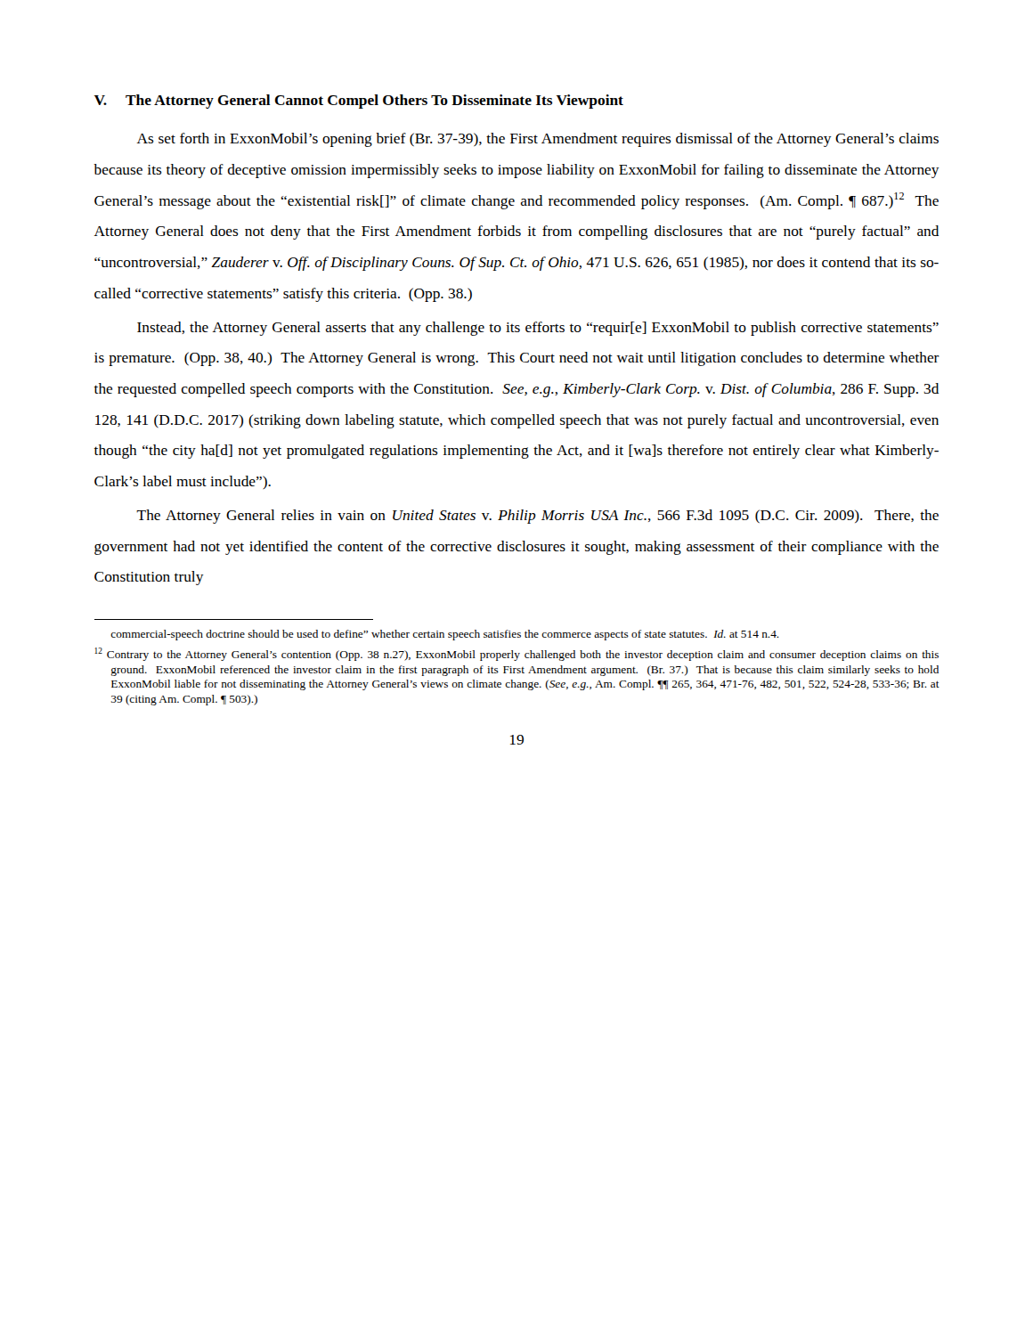V. The Attorney General Cannot Compel Others To Disseminate Its Viewpoint
As set forth in ExxonMobil’s opening brief (Br. 37-39), the First Amendment requires dismissal of the Attorney General’s claims because its theory of deceptive omission impermissibly seeks to impose liability on ExxonMobil for failing to disseminate the Attorney General’s message about the “existential risk[]” of climate change and recommended policy responses. (Am. Compl. ¶ 687.)12 The Attorney General does not deny that the First Amendment forbids it from compelling disclosures that are not “purely factual” and “uncontroversial,” Zauderer v. Off. of Disciplinary Couns. Of Sup. Ct. of Ohio, 471 U.S. 626, 651 (1985), nor does it contend that its so-called “corrective statements” satisfy this criteria. (Opp. 38.)
Instead, the Attorney General asserts that any challenge to its efforts to “requir[e] ExxonMobil to publish corrective statements” is premature. (Opp. 38, 40.) The Attorney General is wrong. This Court need not wait until litigation concludes to determine whether the requested compelled speech comports with the Constitution. See, e.g., Kimberly-Clark Corp. v. Dist. of Columbia, 286 F. Supp. 3d 128, 141 (D.D.C. 2017) (striking down labeling statute, which compelled speech that was not purely factual and uncontroversial, even though “the city ha[d] not yet promulgated regulations implementing the Act, and it [wa]s therefore not entirely clear what Kimberly-Clark’s label must include”).
The Attorney General relies in vain on United States v. Philip Morris USA Inc., 566 F.3d 1095 (D.C. Cir. 2009). There, the government had not yet identified the content of the corrective disclosures it sought, making assessment of their compliance with the Constitution truly
commercial-speech doctrine should be used to define” whether certain speech satisfies the commerce aspects of state statutes. Id. at 514 n.4.
12 Contrary to the Attorney General’s contention (Opp. 38 n.27), ExxonMobil properly challenged both the investor deception claim and consumer deception claims on this ground. ExxonMobil referenced the investor claim in the first paragraph of its First Amendment argument. (Br. 37.) That is because this claim similarly seeks to hold ExxonMobil liable for not disseminating the Attorney General’s views on climate change. (See, e.g., Am. Compl. ¶¶ 265, 364, 471-76, 482, 501, 522, 524-28, 533-36; Br. at 39 (citing Am. Compl. ¶ 503).)
19